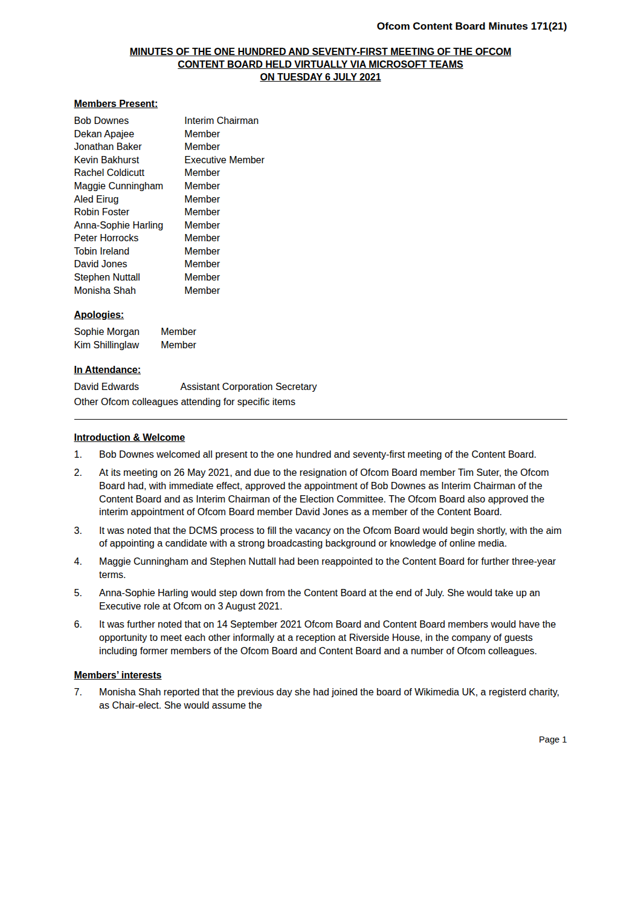Ofcom Content Board Minutes 171(21)
MINUTES OF THE ONE HUNDRED AND SEVENTY-FIRST MEETING OF THE OFCOM
CONTENT BOARD HELD VIRTUALLY VIA MICROSOFT TEAMS
ON TUESDAY 6 JULY 2021
Members Present:
| Bob Downes | Interim Chairman |
| Dekan Apajee | Member |
| Jonathan Baker | Member |
| Kevin Bakhurst | Executive Member |
| Rachel Coldicutt | Member |
| Maggie Cunningham | Member |
| Aled Eirug | Member |
| Robin Foster | Member |
| Anna-Sophie Harling | Member |
| Peter Horrocks | Member |
| Tobin Ireland | Member |
| David Jones | Member |
| Stephen Nuttall | Member |
| Monisha Shah | Member |
Apologies:
| Sophie Morgan | Member |
| Kim Shillinglaw | Member |
In Attendance:
David Edwards Assistant Corporation Secretary
Other Ofcom colleagues attending for specific items
Introduction & Welcome
Bob Downes welcomed all present to the one hundred and seventy-first meeting of the Content Board.
At its meeting on 26 May 2021, and due to the resignation of Ofcom Board member Tim Suter, the Ofcom Board had, with immediate effect, approved the appointment of Bob Downes as Interim Chairman of the Content Board and as Interim Chairman of the Election Committee. The Ofcom Board also approved the interim appointment of Ofcom Board member David Jones as a member of the Content Board.
It was noted that the DCMS process to fill the vacancy on the Ofcom Board would begin shortly, with the aim of appointing a candidate with a strong broadcasting background or knowledge of online media.
Maggie Cunningham and Stephen Nuttall had been reappointed to the Content Board for further three-year terms.
Anna-Sophie Harling would step down from the Content Board at the end of July. She would take up an Executive role at Ofcom on 3 August 2021.
It was further noted that on 14 September 2021 Ofcom Board and Content Board members would have the opportunity to meet each other informally at a reception at Riverside House, in the company of guests including former members of the Ofcom Board and Content Board and a number of Ofcom colleagues.
Members’ interests
Monisha Shah reported that the previous day she had joined the board of Wikimedia UK, a registerd charity, as Chair-elect. She would assume the
Page 1